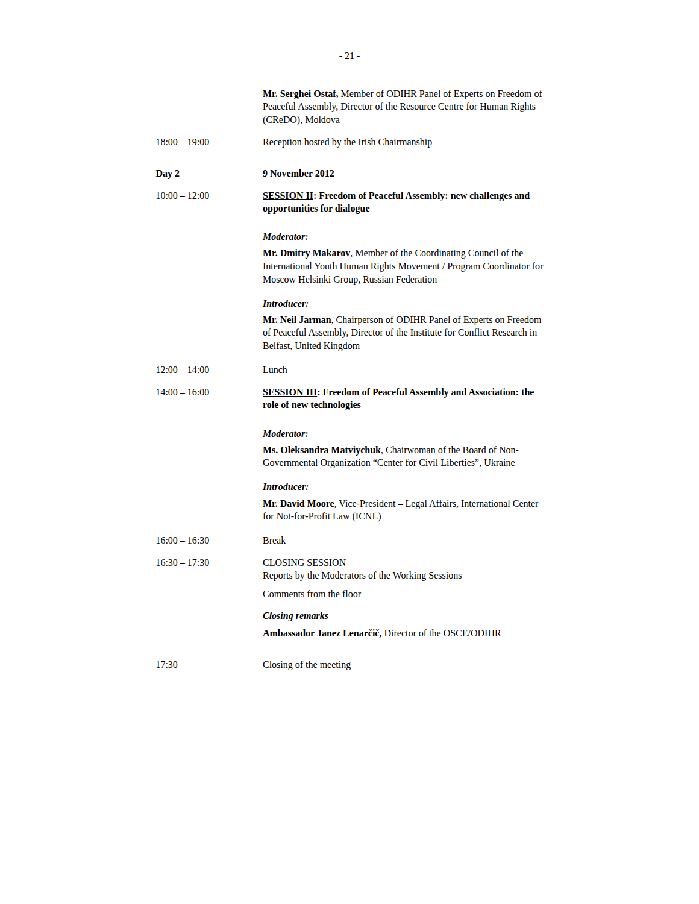- 21 -
| | Mr. Serghei Ostaf, Member of ODIHR Panel of Experts on Freedom of Peaceful Assembly, Director of the Resource Centre for Human Rights (CReDO), Moldova |
| 18:00 – 19:00 | Reception hosted by the Irish Chairmanship |
| Day 2 | 9 November 2012 |
| 10:00 – 12:00 | SESSION II : Freedom of Peaceful Assembly: new challenges and opportunities for dialogue Moderator: Mr. Dmitry Makarov , Member of the Coordinating Council of the International Youth Human Rights Movement / Program Coordinator for Moscow Helsinki Group, Russian Federation Introducer: Mr. Neil Jarman , Chairperson of ODIHR Panel of Experts on Freedom of Peaceful Assembly, Director of the Institute for Conflict Research in Belfast, United Kingdom |
| 12:00 – 14:00 | Lunch |
| 14:00 – 16:00 | SESSION III : Freedom of Peaceful Assembly and Association: the role of new technologies Moderator: Ms. Oleksandra Matviychuk , Chairwoman of the Board of Non-Governmental Organization “Center for Civil Liberties”, Ukraine Introducer: Mr. David Moore , Vice-President – Legal Affairs, International Center for Not-for-Profit Law (ICNL) |
| 16:00 – 16:30 | Break |
| 16:30 – 17:30 | CLOSING SESSION Reports by the Moderators of the Working Sessions Comments from the floor Closing remarks Ambassador Janez Lenarčič, Director of the OSCE/ODIHR |
| 17:30 | Closing of the meeting |